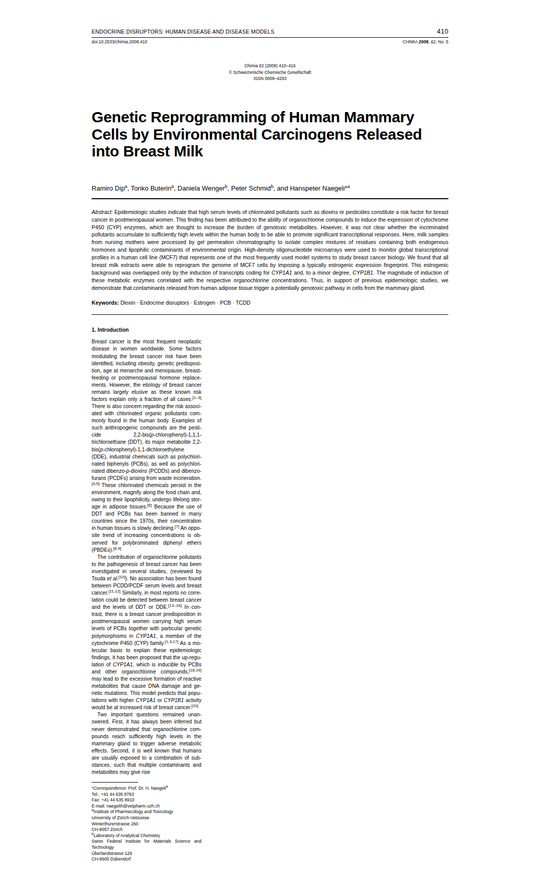Endocrine Disruptors: Human Disease and Disease Models
410
doi:10.2533/chimia.2008.410
CHIMIA 2008, 62, No. 5
Chimia 62 (2008) 410–416
© Schweizerische Chemische Gesellschaft
ISSN 0009–4293
Genetic Reprogramming of Human Mammary Cells by Environmental Carcinogens Released into Breast Milk
Ramiro Dipa, Tonko Buterina, Daniela Wengerb, Peter Schmidb, and Hanspeter Naegeli*a
Abstract: Epidemiologic studies indicate that high serum levels of chlorinated pollutants such as dioxins or pesticides constitute a risk factor for breast cancer in postmenopausal women. This finding has been attributed to the ability of organochlorine compounds to induce the expression of cytochrome P450 (CYP) enzymes, which are thought to increase the burden of genotoxic metabolites. However, it was not clear whether the incriminated pollutants accumulate to sufficiently high levels within the human body to be able to promote significant transcriptional responses. Here, milk samples from nursing mothers were processed by gel permeation chromatography to isolate complex mixtures of residues containing both endogenous hormones and lipophilic contaminants of environmental origin. High-density oligonucleotide microarrays were used to monitor global transcriptional profiles in a human cell line (MCF7) that represents one of the most frequently used model systems to study breast cancer biology. We found that all breast milk extracts were able to reprogram the genome of MCF7 cells by imposing a typically estrogenic expression fingerprint. This estrogenic background was overlapped only by the induction of transcripts coding for CYP1A1 and, to a minor degree, CYP1B1. The magnitude of induction of these metabolic enzymes correlated with the respective organochlorine concentrations. Thus, in support of previous epidemiologic studies, we demonstrate that contaminants released from human adipose tissue trigger a potentially genotoxic pathway in cells from the mammary gland.
Keywords: Dioxin · Endocrine disruptors · Estrogen · PCB · TCDD
1. Introduction
Breast cancer is the most frequent neoplastic disease in women worldwide. Some factors modulating the breast cancer risk have been identified, including obesity, genetic predisposition, age at menarche and menopause, breastfeeding or postmenopausal hormone replacements. However, the etiology of breast cancer remains largely elusive as these known risk factors explain only a fraction of all cases.[1–3] There is also concern regarding the risk associated with chlorinated organic pollutants commonly found in the human body. Examples of such anthropogenic compounds are the pesticide 2,2-bis(p-chlorophenyl)-1,1,1-trichloroethane (DDT), its major metabolite 2,2-bis(p-chlorophenyl)-1,1-dichloroethylene (DDE), industrial chemicals such as polychlorinated biphenyls (PCBs), as well as polychlorinated dibenzo-p-dioxins (PCDDs) and dibenzofurans (PCDFs) arising from waste incineration.[4,5] These chlorinated chemicals persist in the environment, magnify along the food chain and, owing to their lipophilicity, undergo lifelong storage in adipose tissues.[6] Because the use of DDT and PCBs has been banned in many countries since the 1970s, their concentration in human tissues is slowly declining.[7] An opposite trend of increasing concentrations is observed for polybrominated diphenyl ethers (PBDEs).[8,9]
The contribution of organochlorine pollutants to the pathogenesis of breast cancer has been investigated in several studies, (reviewed by Tsuda et al.[10]). No association has been found between PCDD/PCDF serum levels and breast cancer.[11,12] Similarly, in most reports no correlation could be detected between breast cancer and the levels of DDT or DDE.[13–16] In contrast, there is a breast cancer predisposition in postmenopausal women carrying high serum levels of PCBs together with particular genetic polymorphisms in CYP1A1, a member of the cytochrome P450 (CYP) family.[1,3,17] As a molecular basis to explain these epidemiologic findings, it has been proposed that the up-regulation of CYP1A1, which is inducible by PCBs and other organochlorine compounds,[18,19] may lead to the excessive formation of reactive metabolites that cause DNA damage and genetic mutations. This model predicts that populations with higher CYP1A1 or CYP1B1 activity would be at increased risk of breast cancer.[20]
Two important questions remained unanswered. First, it has always been inferred but never demonstrated that organochlorine compounds reach sufficiently high levels in the mammary gland to trigger adverse metabolic effects. Second, it is well known that humans are usually exposed to a combination of substances, such that multiple contaminants and metabolites may give rise
*Correspondence: Prof. Dr. H. Naegelia
Tel.: +41 44 635 8763
Fax: +41 44 635 8910
E-mail: naegelih@vetpharm.uzh.ch
aInstitute of Pharmacology and Toxicology
University of Zürich-Vetsuisse
Winterthurerstrasse 260
CH-8057 Zürich
bLaboratory of Analytical Chemistry
Swiss Federal Institute for Materials Science and Technology
Überlandstrasse 129
CH-8600 Dübendorf